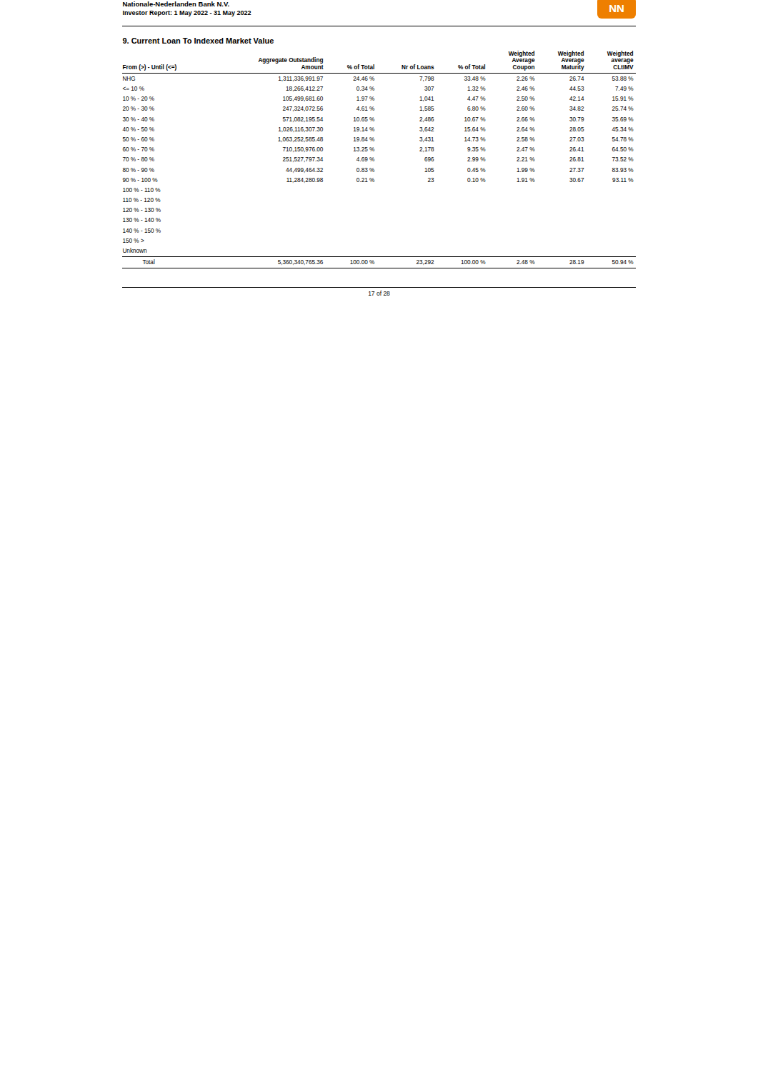NN
Nationale-Nederlanden Bank N.V.
Investor Report: 1 May 2022 - 31 May 2022
9. Current Loan To Indexed Market Value
| From (>) - Until (<=) | Aggregate Outstanding Amount | % of Total | Nr of Loans | % of Total | Weighted Average Coupon | Weighted Average Maturity | Weighted average CLtIMV |
| --- | --- | --- | --- | --- | --- | --- | --- |
| NHG | 1,311,336,991.97 | 24.46 % | 7,798 | 33.48 % | 2.26 % | 26.74 | 53.88 % |
| <= 10 % | 18,266,412.27 | 0.34 % | 307 | 1.32 % | 2.46 % | 44.53 | 7.49 % |
| 10 % - 20 % | 105,499,681.60 | 1.97 % | 1,041 | 4.47 % | 2.50 % | 42.14 | 15.91 % |
| 20 % - 30 % | 247,324,072.56 | 4.61 % | 1,585 | 6.80 % | 2.60 % | 34.82 | 25.74 % |
| 30 % - 40 % | 571,082,195.54 | 10.65 % | 2,486 | 10.67 % | 2.66 % | 30.79 | 35.69 % |
| 40 % - 50 % | 1,026,116,307.30 | 19.14 % | 3,642 | 15.64 % | 2.64 % | 28.05 | 45.34 % |
| 50 % - 60 % | 1,063,252,585.48 | 19.84 % | 3,431 | 14.73 % | 2.58 % | 27.03 | 54.78 % |
| 60 % - 70 % | 710,150,976.00 | 13.25 % | 2,178 | 9.35 % | 2.47 % | 26.41 | 64.50 % |
| 70 % - 80 % | 251,527,797.34 | 4.69 % | 696 | 2.99 % | 2.21 % | 26.81 | 73.52 % |
| 80 % - 90 % | 44,499,464.32 | 0.83 % | 105 | 0.45 % | 1.99 % | 27.37 | 83.93 % |
| 90 % - 100 % | 11,284,280.98 | 0.21 % | 23 | 0.10 % | 1.91 % | 30.67 | 93.11 % |
| 100 % - 110 % | | | | | | | |
| 110 % - 120 % | | | | | | | |
| 120 % - 130 % | | | | | | | |
| 130 % - 140 % | | | | | | | |
| 140 % - 150 % | | | | | | | |
| 150 % > | | | | | | | |
| Unknown | | | | | | | |
| Total | 5,360,340,765.36 | 100.00 % | 23,292 | 100.00 % | 2.48 % | 28.19 | 50.94 % |
17 of 28